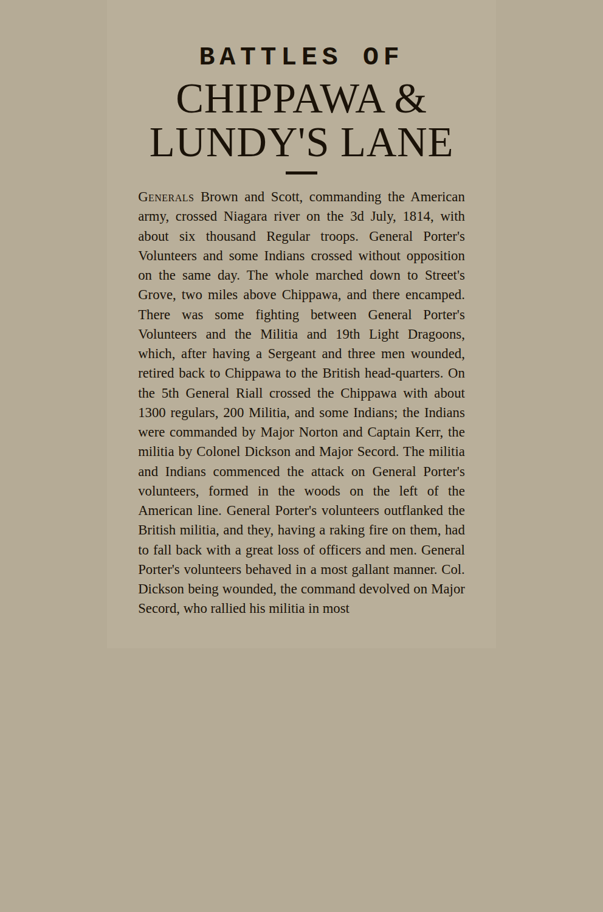Battles of Chippawa & Lundy's Lane
Generals Brown and Scott, commanding the American army, crossed Niagara river on the 3d July, 1814, with about six thousand Regular troops. General Porter's Volunteers and some Indians crossed without opposition on the same day. The whole marched down to Street's Grove, two miles above Chippawa, and there encamped. There was some fighting between General Porter's Volunteers and the Militia and 19th Light Dragoons, which, after having a Sergeant and three men wounded, retired back to Chippawa to the British head-quarters. On the 5th General Riall crossed the Chippawa with about 1300 regulars, 200 Militia, and some Indians; the Indians were commanded by Major Norton and Captain Kerr, the militia by Colonel Dickson and Major Secord. The militia and Indians commenced the attack on General Porter's volunteers, formed in the woods on the left of the American line. General Porter's volunteers outflanked the British militia, and they, having a raking fire on them, had to fall back with a great loss of officers and men. General Porter's volunteers behaved in a most gallant manner. Col. Dickson being wounded, the command devolved on Major Secord, who rallied his militia in most